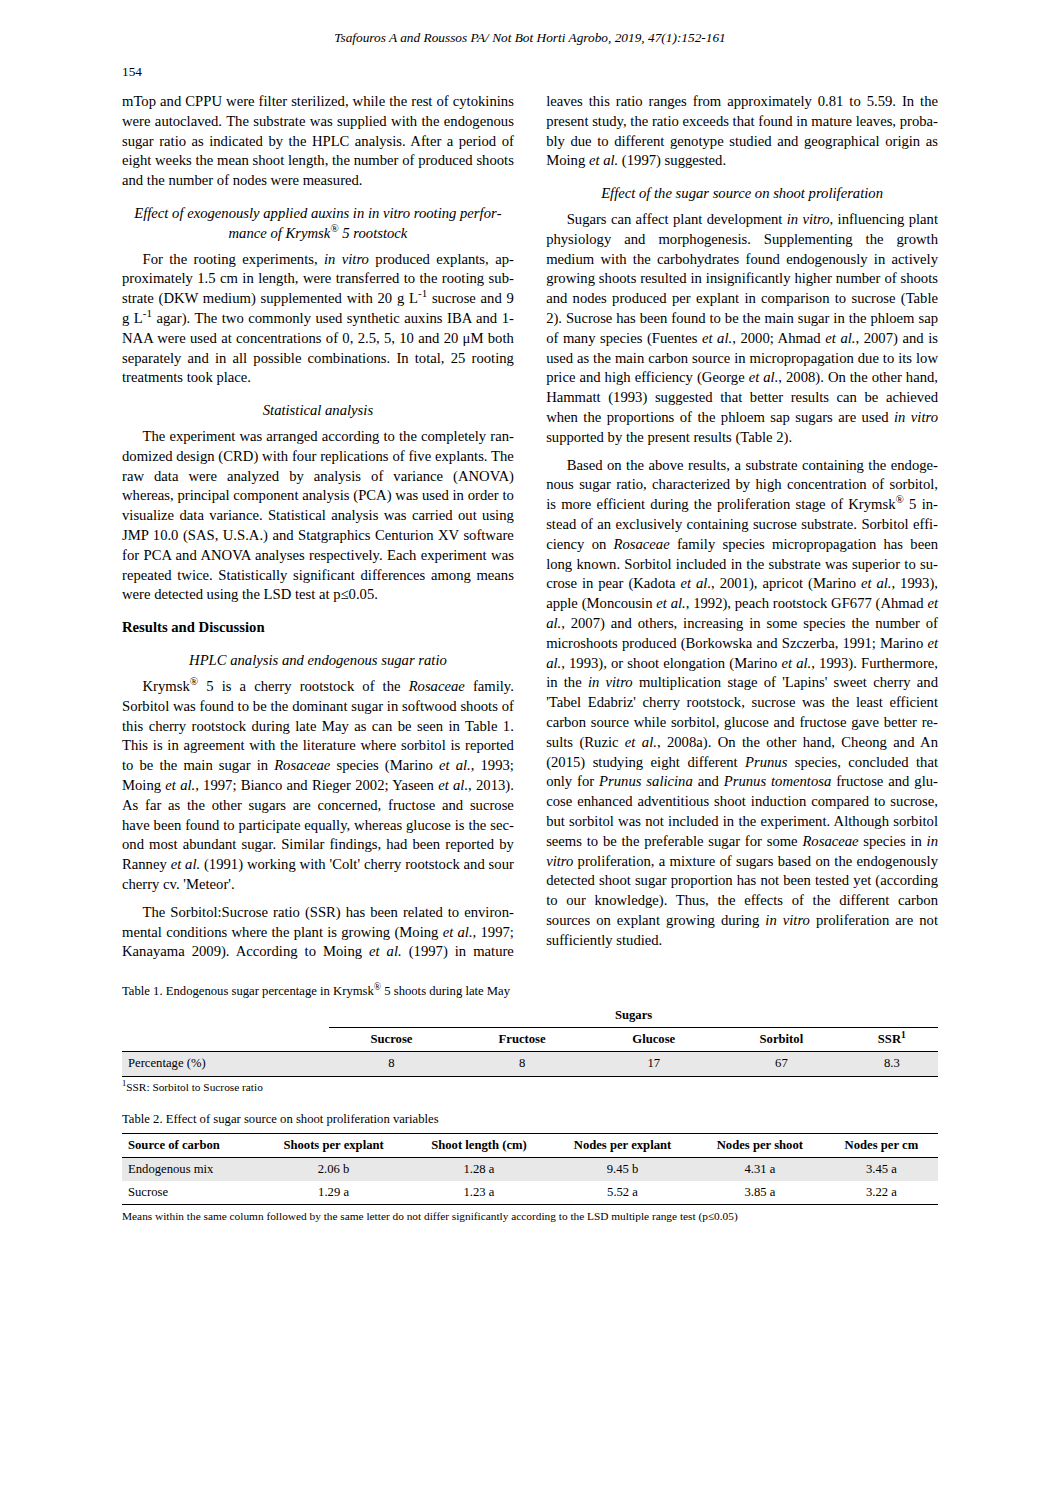Tsafouros A and Roussos PA/ Not Bot Horti Agrobo, 2019, 47(1):152-161
154
mTop and CPPU were filter sterilized, while the rest of cytokinins were autoclaved. The substrate was supplied with the endogenous sugar ratio as indicated by the HPLC analysis. After a period of eight weeks the mean shoot length, the number of produced shoots and the number of nodes were measured.
Effect of exogenously applied auxins in in vitro rooting performance of Krymsk® 5 rootstock
For the rooting experiments, in vitro produced explants, approximately 1.5 cm in length, were transferred to the rooting substrate (DKW medium) supplemented with 20 g L-1 sucrose and 9 g L-1 agar). The two commonly used synthetic auxins IBA and 1-NAA were used at concentrations of 0, 2.5, 5, 10 and 20 μM both separately and in all possible combinations. In total, 25 rooting treatments took place.
Statistical analysis
The experiment was arranged according to the completely randomized design (CRD) with four replications of five explants. The raw data were analyzed by analysis of variance (ANOVA) whereas, principal component analysis (PCA) was used in order to visualize data variance. Statistical analysis was carried out using JMP 10.0 (SAS, U.S.A.) and Statgraphics Centurion XV software for PCA and ANOVA analyses respectively. Each experiment was repeated twice. Statistically significant differences among means were detected using the LSD test at p≤0.05.
Results and Discussion
HPLC analysis and endogenous sugar ratio
Krymsk® 5 is a cherry rootstock of the Rosaceae family. Sorbitol was found to be the dominant sugar in softwood shoots of this cherry rootstock during late May as can be seen in Table 1. This is in agreement with the literature where sorbitol is reported to be the main sugar in Rosaceae species (Marino et al., 1993; Moing et al., 1997; Bianco and Rieger 2002; Yaseen et al., 2013). As far as the other sugars are concerned, fructose and sucrose have been found to participate equally, whereas glucose is the second most abundant sugar. Similar findings, had been reported by Ranney et al. (1991) working with 'Colt' cherry rootstock and sour cherry cv. 'Meteor'.
The Sorbitol:Sucrose ratio (SSR) has been related to environmental conditions where the plant is growing (Moing et al., 1997; Kanayama 2009). According to Moing et al. (1997) in mature leaves this ratio ranges from approximately 0.81 to 5.59. In the present study, the ratio exceeds that found in mature leaves, probably due to different genotype studied and geographical origin as Moing et al. (1997) suggested.
Effect of the sugar source on shoot proliferation
Sugars can affect plant development in vitro, influencing plant physiology and morphogenesis. Supplementing the growth medium with the carbohydrates found endogenously in actively growing shoots resulted in insignificantly higher number of shoots and nodes produced per explant in comparison to sucrose (Table 2). Sucrose has been found to be the main sugar in the phloem sap of many species (Fuentes et al., 2000; Ahmad et al., 2007) and is used as the main carbon source in micropropagation due to its low price and high efficiency (George et al., 2008). On the other hand, Hammatt (1993) suggested that better results can be achieved when the proportions of the phloem sap sugars are used in vitro supported by the present results (Table 2).
Based on the above results, a substrate containing the endogenous sugar ratio, characterized by high concentration of sorbitol, is more efficient during the proliferation stage of Krymsk® 5 instead of an exclusively containing sucrose substrate. Sorbitol efficiency on Rosaceae family species micropropagation has been long known. Sorbitol included in the substrate was superior to sucrose in pear (Kadota et al., 2001), apricot (Marino et al., 1993), apple (Moncousin et al., 1992), peach rootstock GF677 (Ahmad et al., 2007) and others, increasing in some species the number of microshoots produced (Borkowska and Szczerba, 1991; Marino et al., 1993), or shoot elongation (Marino et al., 1993). Furthermore, in the in vitro multiplication stage of 'Lapins' sweet cherry and 'Tabel Edabriz' cherry rootstock, sucrose was the least efficient carbon source while sorbitol, glucose and fructose gave better results (Ruzic et al., 2008a). On the other hand, Cheong and An (2015) studying eight different Prunus species, concluded that only for Prunus salicina and Prunus tomentosa fructose and glucose enhanced adventitious shoot induction compared to sucrose, but sorbitol was not included in the experiment. Although sorbitol seems to be the preferable sugar for some Rosaceae species in in vitro proliferation, a mixture of sugars based on the endogenously detected shoot sugar proportion has not been tested yet (according to our knowledge). Thus, the effects of the different carbon sources on explant growing during in vitro proliferation are not sufficiently studied.
Table 1. Endogenous sugar percentage in Krymsk ® 5 shoots during late May
| | Sugars |
| --- | --- |
| | Sucrose | Fructose | Glucose | Sorbitol | SSR 1 |
| Percentage (%) | 8 | 8 | 17 | 67 | 8.3 |
1SSR: Sorbitol to Sucrose ratio
Table 2. Effect of sugar source on shoot proliferation variables
| Source of carbon | Shoots per explant | Shoot length (cm) | Nodes per explant | Nodes per shoot | Nodes per cm |
| --- | --- | --- | --- | --- | --- |
| Endogenous mix | 2.06 b | 1.28 a | 9.45 b | 4.31 a | 3.45 a |
| Sucrose | 1.29 a | 1.23 a | 5.52 a | 3.85 a | 3.22 a |
Means within the same column followed by the same letter do not differ significantly according to the LSD multiple range test (p≤0.05)